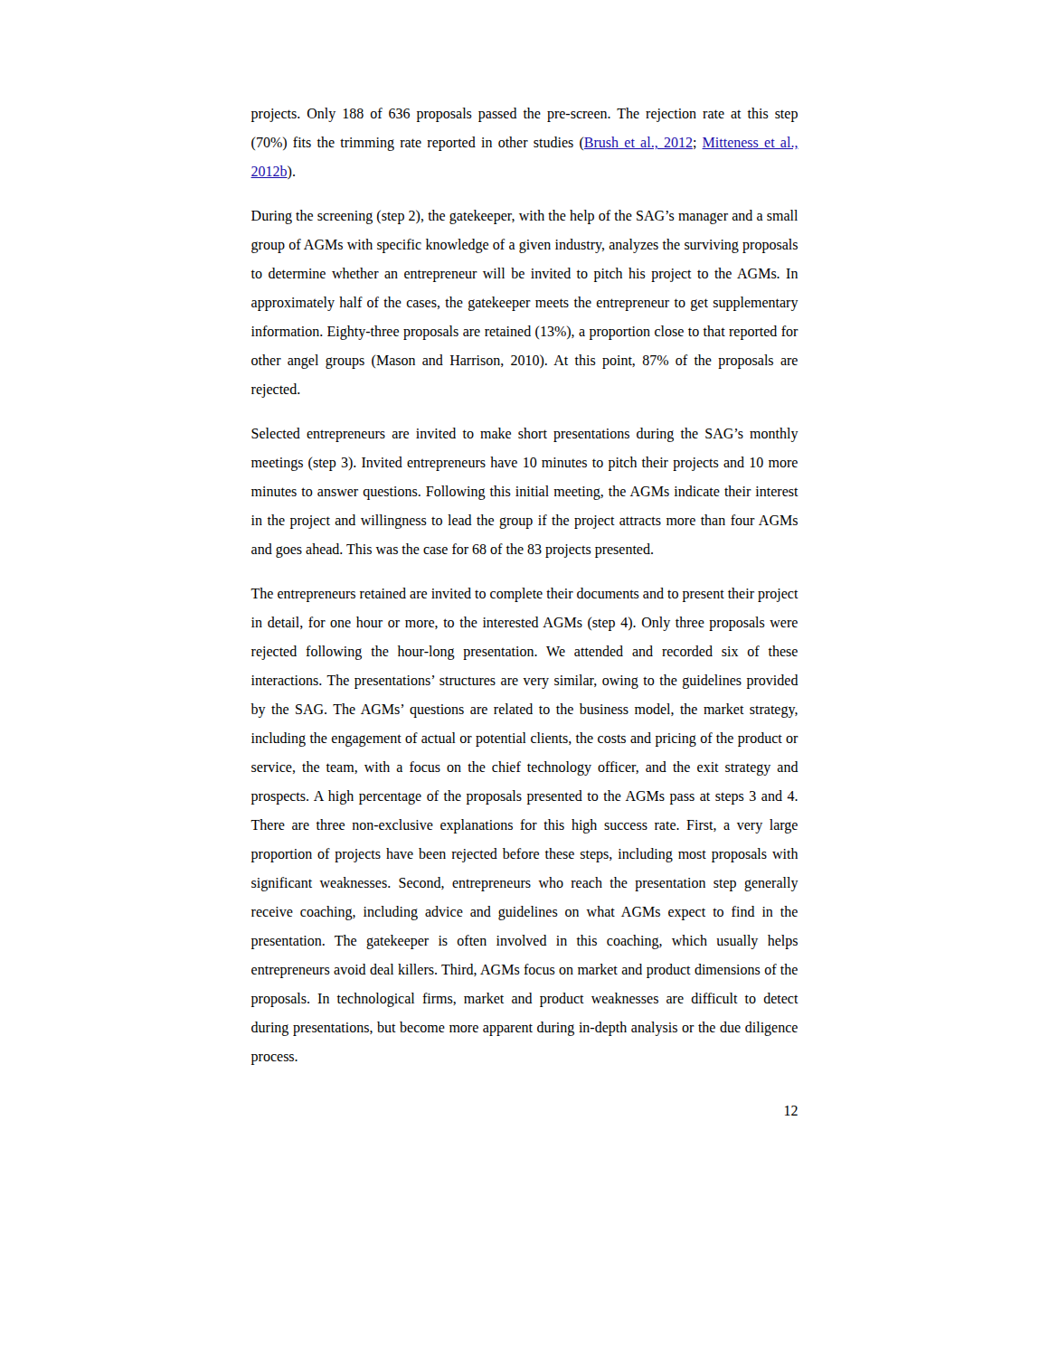projects. Only 188 of 636 proposals passed the pre-screen. The rejection rate at this step (70%) fits the trimming rate reported in other studies (Brush et al., 2012; Mitteness et al., 2012b).
During the screening (step 2), the gatekeeper, with the help of the SAG’s manager and a small group of AGMs with specific knowledge of a given industry, analyzes the surviving proposals to determine whether an entrepreneur will be invited to pitch his project to the AGMs. In approximately half of the cases, the gatekeeper meets the entrepreneur to get supplementary information. Eighty-three proposals are retained (13%), a proportion close to that reported for other angel groups (Mason and Harrison, 2010). At this point, 87% of the proposals are rejected.
Selected entrepreneurs are invited to make short presentations during the SAG’s monthly meetings (step 3). Invited entrepreneurs have 10 minutes to pitch their projects and 10 more minutes to answer questions. Following this initial meeting, the AGMs indicate their interest in the project and willingness to lead the group if the project attracts more than four AGMs and goes ahead. This was the case for 68 of the 83 projects presented.
The entrepreneurs retained are invited to complete their documents and to present their project in detail, for one hour or more, to the interested AGMs (step 4). Only three proposals were rejected following the hour-long presentation. We attended and recorded six of these interactions. The presentations’ structures are very similar, owing to the guidelines provided by the SAG. The AGMs’ questions are related to the business model, the market strategy, including the engagement of actual or potential clients, the costs and pricing of the product or service, the team, with a focus on the chief technology officer, and the exit strategy and prospects. A high percentage of the proposals presented to the AGMs pass at steps 3 and 4. There are three non-exclusive explanations for this high success rate. First, a very large proportion of projects have been rejected before these steps, including most proposals with significant weaknesses. Second, entrepreneurs who reach the presentation step generally receive coaching, including advice and guidelines on what AGMs expect to find in the presentation. The gatekeeper is often involved in this coaching, which usually helps entrepreneurs avoid deal killers. Third, AGMs focus on market and product dimensions of the proposals. In technological firms, market and product weaknesses are difficult to detect during presentations, but become more apparent during in-depth analysis or the due diligence process.
12